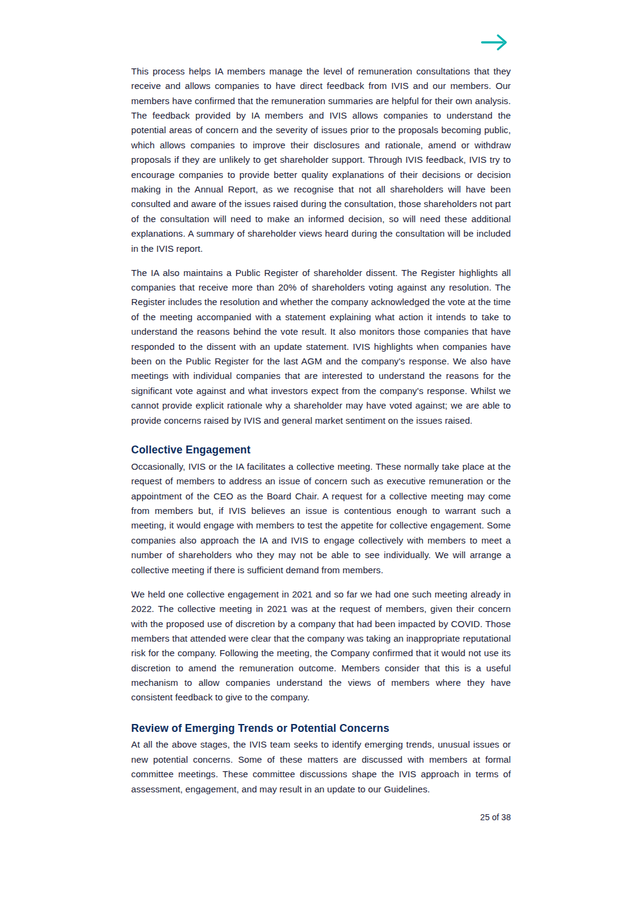This process helps IA members manage the level of remuneration consultations that they receive and allows companies to have direct feedback from IVIS and our members. Our members have confirmed that the remuneration summaries are helpful for their own analysis. The feedback provided by IA members and IVIS allows companies to understand the potential areas of concern and the severity of issues prior to the proposals becoming public, which allows companies to improve their disclosures and rationale, amend or withdraw proposals if they are unlikely to get shareholder support. Through IVIS feedback, IVIS try to encourage companies to provide better quality explanations of their decisions or decision making in the Annual Report, as we recognise that not all shareholders will have been consulted and aware of the issues raised during the consultation, those shareholders not part of the consultation will need to make an informed decision, so will need these additional explanations. A summary of shareholder views heard during the consultation will be included in the IVIS report.
The IA also maintains a Public Register of shareholder dissent. The Register highlights all companies that receive more than 20% of shareholders voting against any resolution. The Register includes the resolution and whether the company acknowledged the vote at the time of the meeting accompanied with a statement explaining what action it intends to take to understand the reasons behind the vote result. It also monitors those companies that have responded to the dissent with an update statement. IVIS highlights when companies have been on the Public Register for the last AGM and the company's response. We also have meetings with individual companies that are interested to understand the reasons for the significant vote against and what investors expect from the company's response. Whilst we cannot provide explicit rationale why a shareholder may have voted against; we are able to provide concerns raised by IVIS and general market sentiment on the issues raised.
Collective Engagement
Occasionally, IVIS or the IA facilitates a collective meeting. These normally take place at the request of members to address an issue of concern such as executive remuneration or the appointment of the CEO as the Board Chair. A request for a collective meeting may come from members but, if IVIS believes an issue is contentious enough to warrant such a meeting, it would engage with members to test the appetite for collective engagement. Some companies also approach the IA and IVIS to engage collectively with members to meet a number of shareholders who they may not be able to see individually. We will arrange a collective meeting if there is sufficient demand from members.
We held one collective engagement in 2021 and so far we had one such meeting already in 2022. The collective meeting in 2021 was at the request of members, given their concern with the proposed use of discretion by a company that had been impacted by COVID. Those members that attended were clear that the company was taking an inappropriate reputational risk for the company. Following the meeting, the Company confirmed that it would not use its discretion to amend the remuneration outcome. Members consider that this is a useful mechanism to allow companies understand the views of members where they have consistent feedback to give to the company.
Review of Emerging Trends or Potential Concerns
At all the above stages, the IVIS team seeks to identify emerging trends, unusual issues or new potential concerns. Some of these matters are discussed with members at formal committee meetings. These committee discussions shape the IVIS approach in terms of assessment, engagement, and may result in an update to our Guidelines.
25 of 38